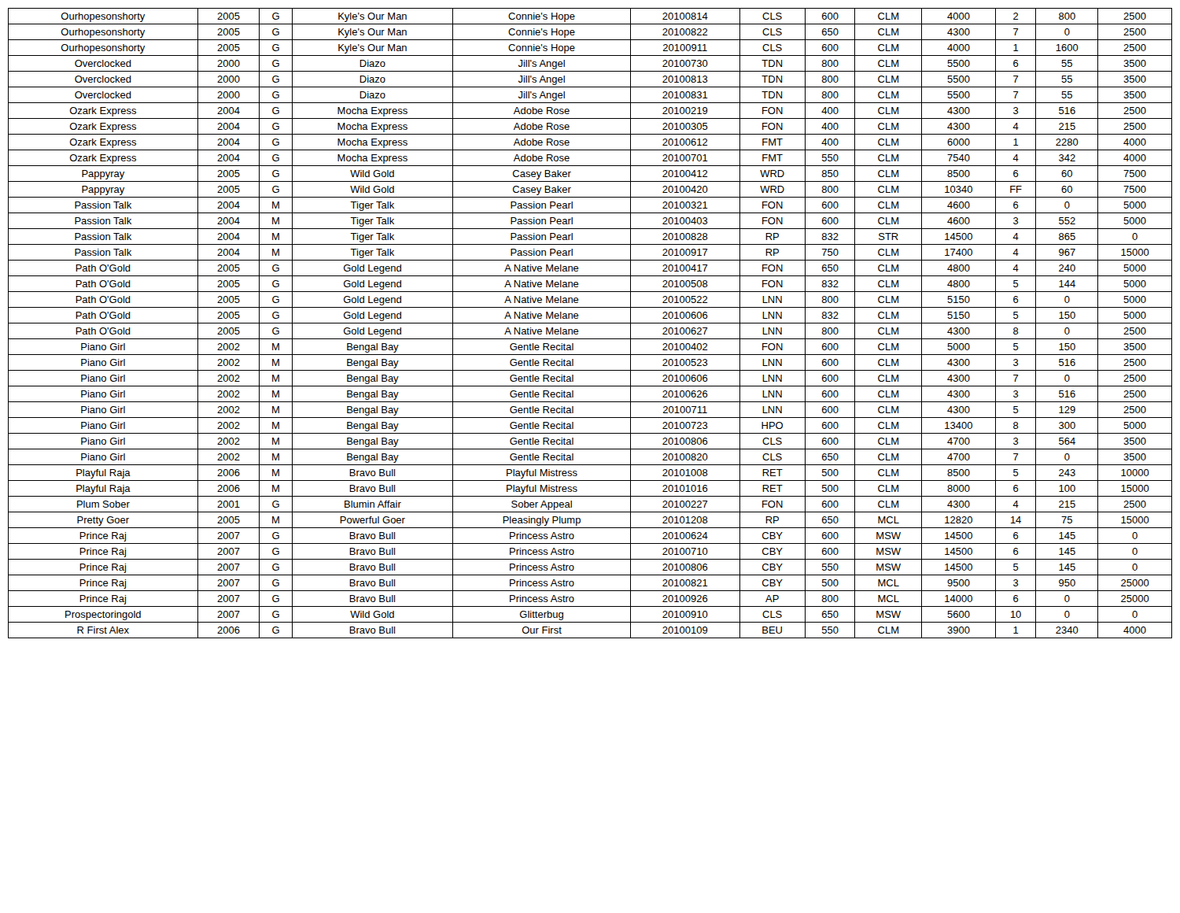| Ourhopesonshorty | 2005 | G | Kyle's Our Man | Connie's Hope | 20100814 | CLS | 600 | CLM | 4000 | 2 | 800 | 2500 |
| Ourhopesonshorty | 2005 | G | Kyle's Our Man | Connie's Hope | 20100822 | CLS | 650 | CLM | 4300 | 7 | 0 | 2500 |
| Ourhopesonshorty | 2005 | G | Kyle's Our Man | Connie's Hope | 20100911 | CLS | 600 | CLM | 4000 | 1 | 1600 | 2500 |
| Overclocked | 2000 | G | Diazo | Jill's Angel | 20100730 | TDN | 800 | CLM | 5500 | 6 | 55 | 3500 |
| Overclocked | 2000 | G | Diazo | Jill's Angel | 20100813 | TDN | 800 | CLM | 5500 | 7 | 55 | 3500 |
| Overclocked | 2000 | G | Diazo | Jill's Angel | 20100831 | TDN | 800 | CLM | 5500 | 7 | 55 | 3500 |
| Ozark Express | 2004 | G | Mocha Express | Adobe Rose | 20100219 | FON | 400 | CLM | 4300 | 3 | 516 | 2500 |
| Ozark Express | 2004 | G | Mocha Express | Adobe Rose | 20100305 | FON | 400 | CLM | 4300 | 4 | 215 | 2500 |
| Ozark Express | 2004 | G | Mocha Express | Adobe Rose | 20100612 | FMT | 400 | CLM | 6000 | 1 | 2280 | 4000 |
| Ozark Express | 2004 | G | Mocha Express | Adobe Rose | 20100701 | FMT | 550 | CLM | 7540 | 4 | 342 | 4000 |
| Pappyray | 2005 | G | Wild Gold | Casey Baker | 20100412 | WRD | 850 | CLM | 8500 | 6 | 60 | 7500 |
| Pappyray | 2005 | G | Wild Gold | Casey Baker | 20100420 | WRD | 800 | CLM | 10340 | FF | 60 | 7500 |
| Passion Talk | 2004 | M | Tiger Talk | Passion Pearl | 20100321 | FON | 600 | CLM | 4600 | 6 | 0 | 5000 |
| Passion Talk | 2004 | M | Tiger Talk | Passion Pearl | 20100403 | FON | 600 | CLM | 4600 | 3 | 552 | 5000 |
| Passion Talk | 2004 | M | Tiger Talk | Passion Pearl | 20100828 | RP | 832 | STR | 14500 | 4 | 865 | 0 |
| Passion Talk | 2004 | M | Tiger Talk | Passion Pearl | 20100917 | RP | 750 | CLM | 17400 | 4 | 967 | 15000 |
| Path O'Gold | 2005 | G | Gold Legend | A Native Melane | 20100417 | FON | 650 | CLM | 4800 | 4 | 240 | 5000 |
| Path O'Gold | 2005 | G | Gold Legend | A Native Melane | 20100508 | FON | 832 | CLM | 4800 | 5 | 144 | 5000 |
| Path O'Gold | 2005 | G | Gold Legend | A Native Melane | 20100522 | LNN | 800 | CLM | 5150 | 6 | 0 | 5000 |
| Path O'Gold | 2005 | G | Gold Legend | A Native Melane | 20100606 | LNN | 832 | CLM | 5150 | 5 | 150 | 5000 |
| Path O'Gold | 2005 | G | Gold Legend | A Native Melane | 20100627 | LNN | 800 | CLM | 4300 | 8 | 0 | 2500 |
| Piano Girl | 2002 | M | Bengal Bay | Gentle Recital | 20100402 | FON | 600 | CLM | 5000 | 5 | 150 | 3500 |
| Piano Girl | 2002 | M | Bengal Bay | Gentle Recital | 20100523 | LNN | 600 | CLM | 4300 | 3 | 516 | 2500 |
| Piano Girl | 2002 | M | Bengal Bay | Gentle Recital | 20100606 | LNN | 600 | CLM | 4300 | 7 | 0 | 2500 |
| Piano Girl | 2002 | M | Bengal Bay | Gentle Recital | 20100626 | LNN | 600 | CLM | 4300 | 3 | 516 | 2500 |
| Piano Girl | 2002 | M | Bengal Bay | Gentle Recital | 20100711 | LNN | 600 | CLM | 4300 | 5 | 129 | 2500 |
| Piano Girl | 2002 | M | Bengal Bay | Gentle Recital | 20100723 | HPO | 600 | CLM | 13400 | 8 | 300 | 5000 |
| Piano Girl | 2002 | M | Bengal Bay | Gentle Recital | 20100806 | CLS | 600 | CLM | 4700 | 3 | 564 | 3500 |
| Piano Girl | 2002 | M | Bengal Bay | Gentle Recital | 20100820 | CLS | 650 | CLM | 4700 | 7 | 0 | 3500 |
| Playful Raja | 2006 | M | Bravo Bull | Playful Mistress | 20101008 | RET | 500 | CLM | 8500 | 5 | 243 | 10000 |
| Playful Raja | 2006 | M | Bravo Bull | Playful Mistress | 20101016 | RET | 500 | CLM | 8000 | 6 | 100 | 15000 |
| Plum Sober | 2001 | G | Blumin Affair | Sober Appeal | 20100227 | FON | 600 | CLM | 4300 | 4 | 215 | 2500 |
| Pretty Goer | 2005 | M | Powerful Goer | Pleasingly Plump | 20101208 | RP | 650 | MCL | 12820 | 14 | 75 | 15000 |
| Prince Raj | 2007 | G | Bravo Bull | Princess Astro | 20100624 | CBY | 600 | MSW | 14500 | 6 | 145 | 0 |
| Prince Raj | 2007 | G | Bravo Bull | Princess Astro | 20100710 | CBY | 600 | MSW | 14500 | 6 | 145 | 0 |
| Prince Raj | 2007 | G | Bravo Bull | Princess Astro | 20100806 | CBY | 550 | MSW | 14500 | 5 | 145 | 0 |
| Prince Raj | 2007 | G | Bravo Bull | Princess Astro | 20100821 | CBY | 500 | MCL | 9500 | 3 | 950 | 25000 |
| Prince Raj | 2007 | G | Bravo Bull | Princess Astro | 20100926 | AP | 800 | MCL | 14000 | 6 | 0 | 25000 |
| Prospectoringold | 2007 | G | Wild Gold | Glitterbug | 20100910 | CLS | 650 | MSW | 5600 | 10 | 0 | 0 |
| R First Alex | 2006 | G | Bravo Bull | Our First | 20100109 | BEU | 550 | CLM | 3900 | 1 | 2340 | 4000 |